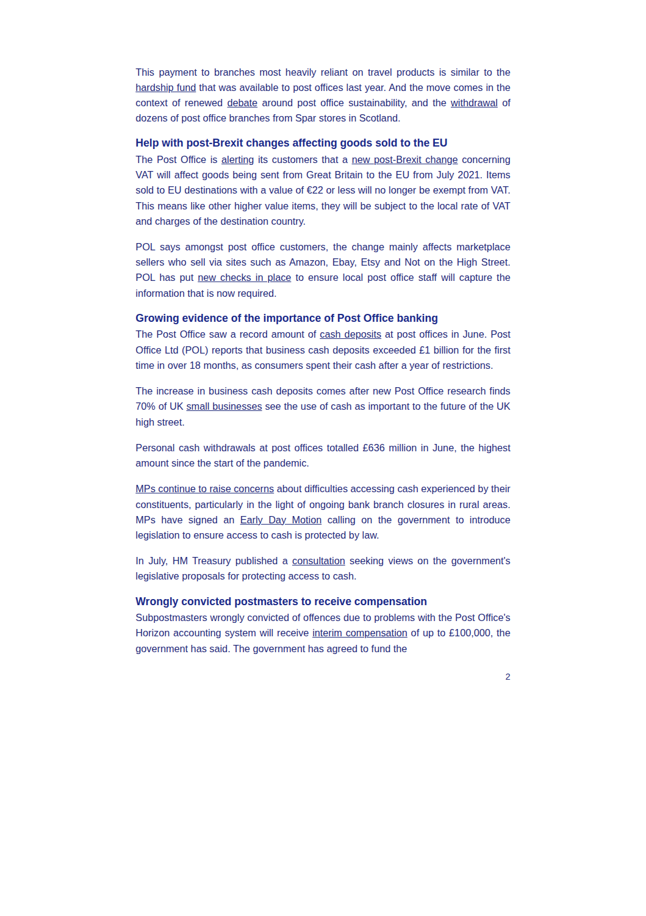This payment to branches most heavily reliant on travel products is similar to the hardship fund that was available to post offices last year. And the move comes in the context of renewed debate around post office sustainability, and the withdrawal of dozens of post office branches from Spar stores in Scotland.
Help with post-Brexit changes affecting goods sold to the EU
The Post Office is alerting its customers that a new post-Brexit change concerning VAT will affect goods being sent from Great Britain to the EU from July 2021. Items sold to EU destinations with a value of €22 or less will no longer be exempt from VAT. This means like other higher value items, they will be subject to the local rate of VAT and charges of the destination country.
POL says amongst post office customers, the change mainly affects marketplace sellers who sell via sites such as Amazon, Ebay, Etsy and Not on the High Street. POL has put new checks in place to ensure local post office staff will capture the information that is now required.
Growing evidence of the importance of Post Office banking
The Post Office saw a record amount of cash deposits at post offices in June. Post Office Ltd (POL) reports that business cash deposits exceeded £1 billion for the first time in over 18 months, as consumers spent their cash after a year of restrictions.
The increase in business cash deposits comes after new Post Office research finds 70% of UK small businesses see the use of cash as important to the future of the UK high street.
Personal cash withdrawals at post offices totalled £636 million in June, the highest amount since the start of the pandemic.
MPs continue to raise concerns about difficulties accessing cash experienced by their constituents, particularly in the light of ongoing bank branch closures in rural areas. MPs have signed an Early Day Motion calling on the government to introduce legislation to ensure access to cash is protected by law.
In July, HM Treasury published a consultation seeking views on the government's legislative proposals for protecting access to cash.
Wrongly convicted postmasters to receive compensation
Subpostmasters wrongly convicted of offences due to problems with the Post Office's Horizon accounting system will receive interim compensation of up to £100,000, the government has said. The government has agreed to fund the
2